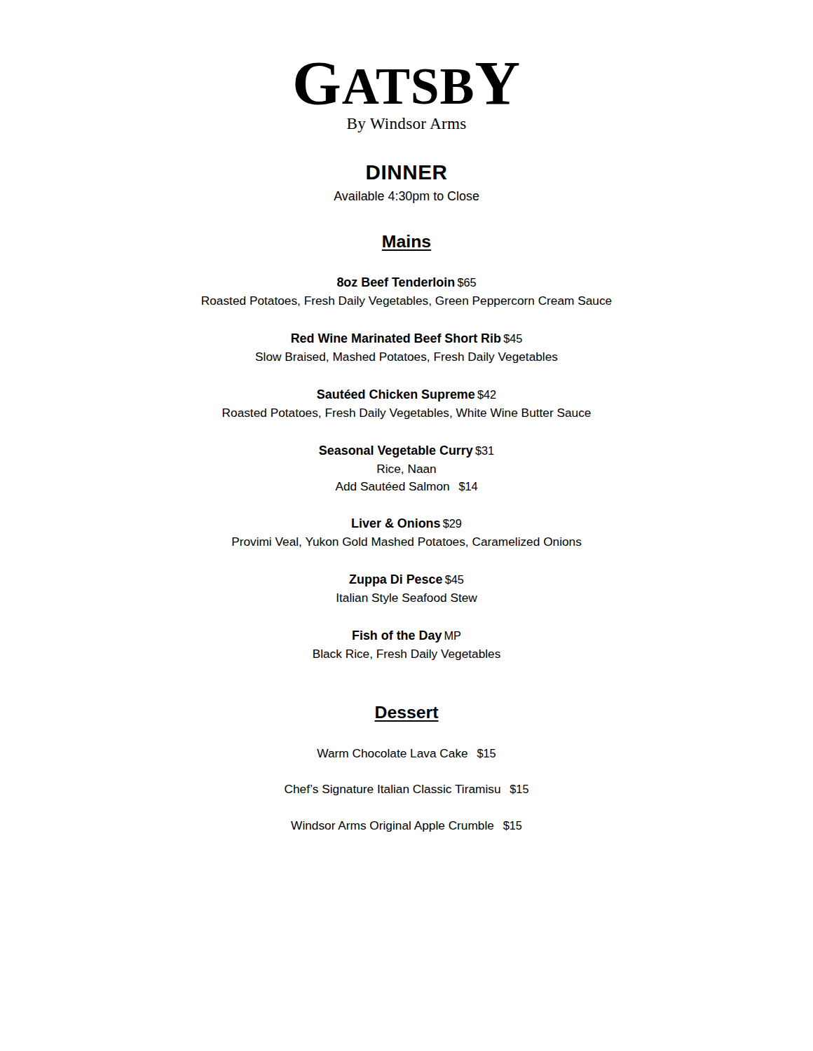GATSBY
By Windsor Arms
DINNER
Available 4:30pm to Close
Mains
8oz Beef Tenderloin$65 Roasted Potatoes, Fresh Daily Vegetables, Green Peppercorn Cream Sauce
Red Wine Marinated Beef Short Rib$45 Slow Braised, Mashed Potatoes, Fresh Daily Vegetables
Sautéed Chicken Supreme$42 Roasted Potatoes, Fresh Daily Vegetables, White Wine Butter Sauce
Seasonal Vegetable Curry$31 Rice, Naan Add Sautéed Salmon $14
Liver & Onions$29 Provimi Veal, Yukon Gold Mashed Potatoes, Caramelized Onions
Zuppa Di Pesce$45 Italian Style Seafood Stew
Fish of the Day MP Black Rice, Fresh Daily Vegetables
Dessert
Warm Chocolate Lava Cake $15
Chef’s Signature Italian Classic Tiramisu $15
Windsor Arms Original Apple Crumble $15